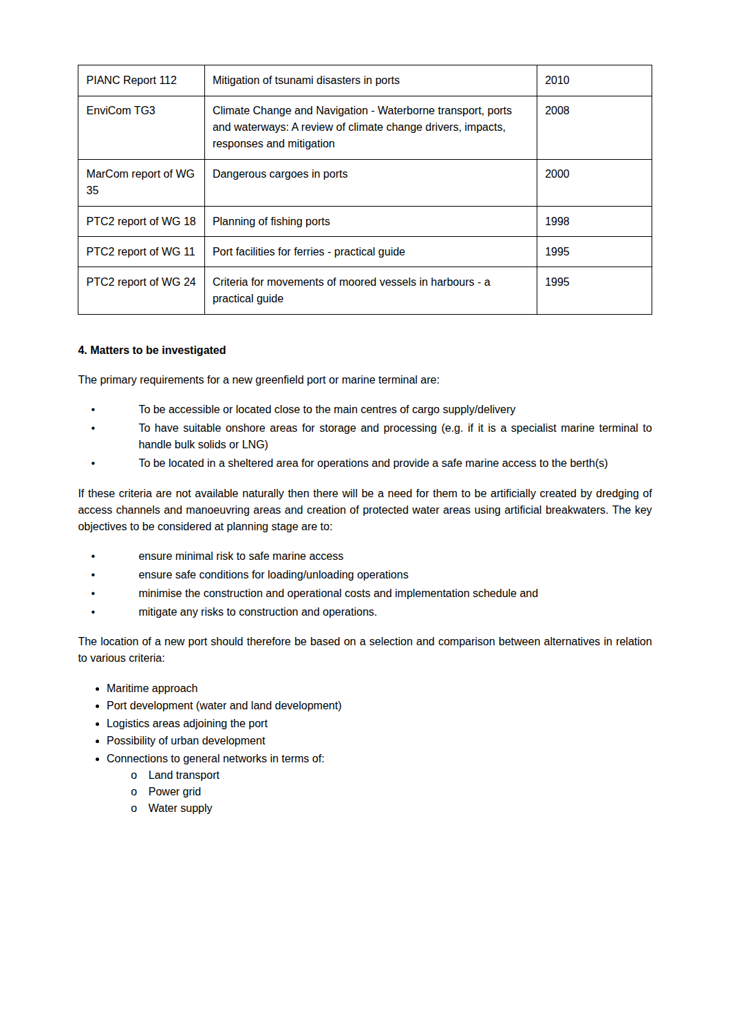| PIANC Report 112 | Mitigation of tsunami disasters in ports | 2010 |
| EnviCom TG3 | Climate Change and Navigation - Waterborne transport, ports and waterways: A review of climate change drivers, impacts, responses and mitigation | 2008 |
| MarCom report of WG 35 | Dangerous cargoes in ports | 2000 |
| PTC2 report of WG 18 | Planning of fishing ports | 1998 |
| PTC2 report of WG 11 | Port facilities for ferries - practical guide | 1995 |
| PTC2 report of WG 24 | Criteria for movements of moored vessels in harbours - a practical guide | 1995 |
4. Matters to be investigated
The primary requirements for a new greenfield port or marine terminal are:
To be accessible or located close to the main centres of cargo supply/delivery
To have suitable onshore areas for storage and processing (e.g. if it is a specialist marine terminal to handle bulk solids or LNG)
To be located in a sheltered area for operations and provide a safe marine access to the berth(s)
If these criteria are not available naturally then there will be a need for them to be artificially created by dredging of access channels and manoeuvring areas and creation of protected water areas using artificial breakwaters. The key objectives to be considered at planning stage are to:
ensure minimal risk to safe marine access
ensure safe conditions for loading/unloading operations
minimise the construction and operational costs and implementation schedule and
mitigate any risks to construction and operations.
The location of a new port should therefore be based on a selection and comparison between alternatives in relation to various criteria:
Maritime approach
Port development (water and land development)
Logistics areas adjoining the port
Possibility of urban development
Connections to general networks in terms of:
Land transport
Power grid
Water supply